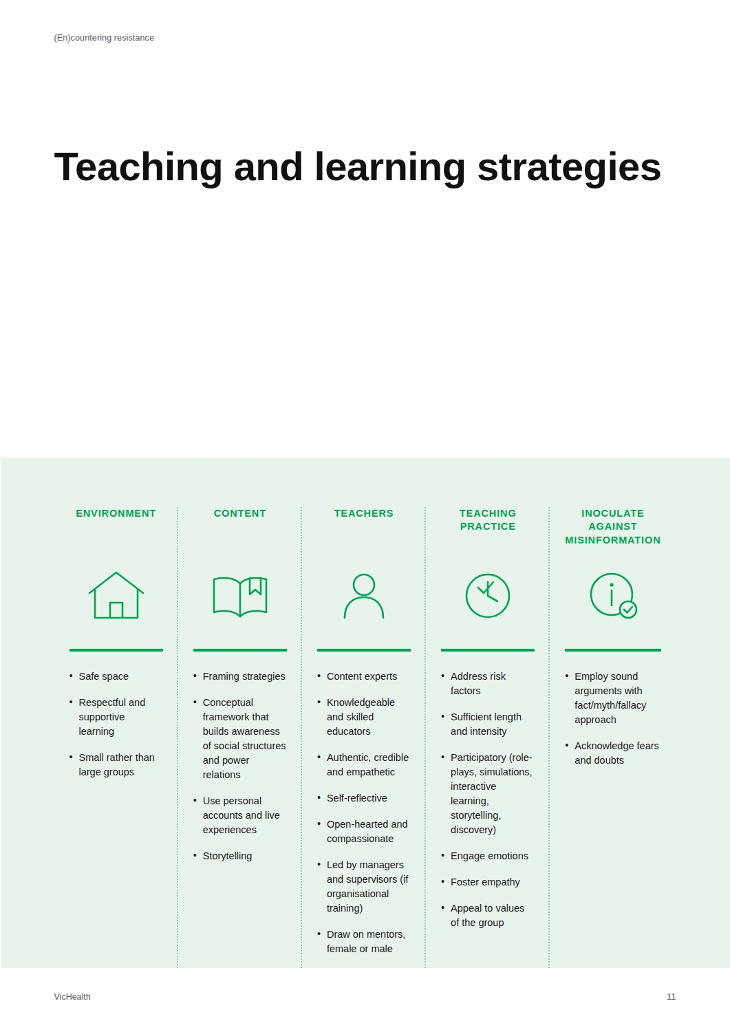(En)countering resistance
Teaching and learning strategies
Environment
Safe space
Respectful and supportive learning
Small rather than large groups
Content
Framing strategies
Conceptual framework that builds awareness of social structures and power relations
Use personal accounts and live experiences
Storytelling
Teachers
Content experts
Knowledgeable and skilled educators
Authentic, credible and empathetic
Self-reflective
Open-hearted and compassionate
Led by managers and supervisors (if organisational training)
Draw on mentors, female or male
Teaching
practice
Address risk factors
Sufficient length and intensity
Participatory (role-plays, simulations, interactive learning, storytelling, discovery)
Engage emotions
Foster empathy
Appeal to values of the group
Inoculate
against
misinformation
Employ sound arguments with fact/myth/fallacy approach
Acknowledge fears and doubts
VicHealth 11